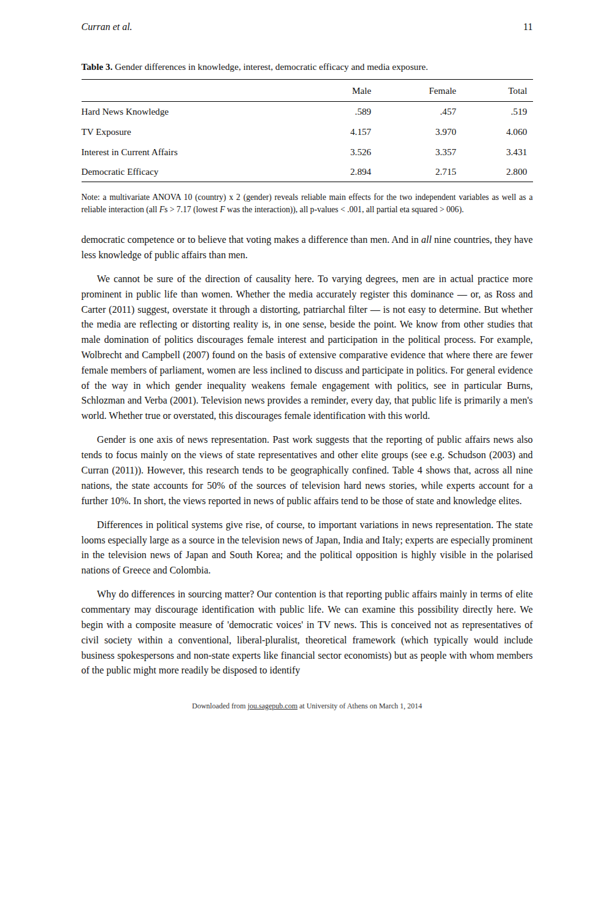Curran et al. 11
Table 3. Gender differences in knowledge, interest, democratic efficacy and media exposure.
| | Male | Female | Total |
| --- | --- | --- | --- |
| Hard News Knowledge | .589 | .457 | .519 |
| TV Exposure | 4.157 | 3.970 | 4.060 |
| Interest in Current Affairs | 3.526 | 3.357 | 3.431 |
| Democratic Efficacy | 2.894 | 2.715 | 2.800 |
Note: a multivariate ANOVA 10 (country) x 2 (gender) reveals reliable main effects for the two independent variables as well as a reliable interaction (all Fs > 7.17 (lowest F was the interaction)), all p-values < .001, all partial eta squared > 006).
democratic competence or to believe that voting makes a difference than men. And in all nine countries, they have less knowledge of public affairs than men.
We cannot be sure of the direction of causality here. To varying degrees, men are in actual practice more prominent in public life than women. Whether the media accurately register this dominance — or, as Ross and Carter (2011) suggest, overstate it through a distorting, patriarchal filter — is not easy to determine. But whether the media are reflecting or distorting reality is, in one sense, beside the point. We know from other studies that male domination of politics discourages female interest and participation in the political process. For example, Wolbrecht and Campbell (2007) found on the basis of extensive comparative evidence that where there are fewer female members of parliament, women are less inclined to discuss and participate in politics. For general evidence of the way in which gender inequality weakens female engagement with politics, see in particular Burns, Schlozman and Verba (2001). Television news provides a reminder, every day, that public life is primarily a men's world. Whether true or overstated, this discourages female identification with this world.
Gender is one axis of news representation. Past work suggests that the reporting of public affairs news also tends to focus mainly on the views of state representatives and other elite groups (see e.g. Schudson (2003) and Curran (2011)). However, this research tends to be geographically confined. Table 4 shows that, across all nine nations, the state accounts for 50% of the sources of television hard news stories, while experts account for a further 10%. In short, the views reported in news of public affairs tend to be those of state and knowledge elites.
Differences in political systems give rise, of course, to important variations in news representation. The state looms especially large as a source in the television news of Japan, India and Italy; experts are especially prominent in the television news of Japan and South Korea; and the political opposition is highly visible in the polarised nations of Greece and Colombia.
Why do differences in sourcing matter? Our contention is that reporting public affairs mainly in terms of elite commentary may discourage identification with public life. We can examine this possibility directly here. We begin with a composite measure of 'democratic voices' in TV news. This is conceived not as representatives of civil society within a conventional, liberal-pluralist, theoretical framework (which typically would include business spokespersons and non-state experts like financial sector economists) but as people with whom members of the public might more readily be disposed to identify
Downloaded from jou.sagepub.com at University of Athens on March 1, 2014